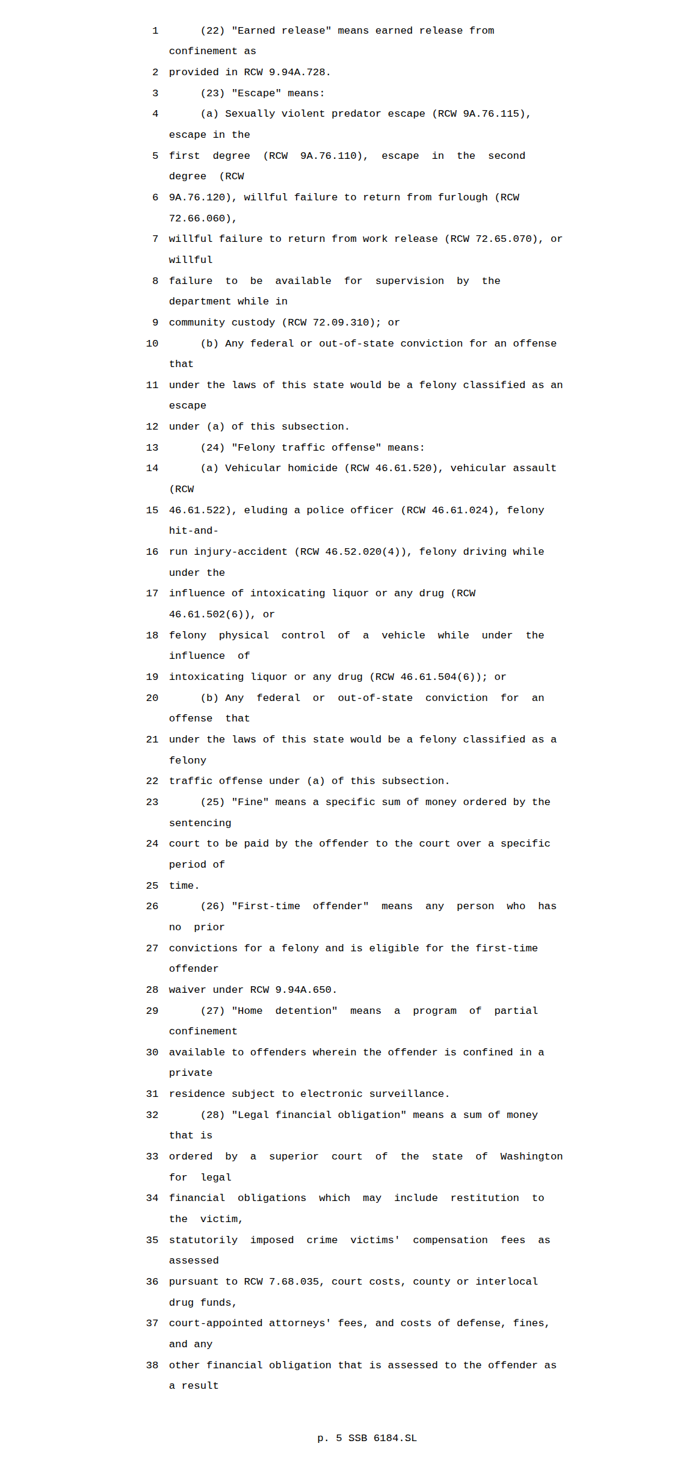(22) "Earned release" means earned release from confinement as
provided in RCW 9.94A.728.
(23) "Escape" means:
(a) Sexually violent predator escape (RCW 9A.76.115), escape in the
first degree (RCW 9A.76.110), escape in the second degree (RCW
9A.76.120), willful failure to return from furlough (RCW 72.66.060),
willful failure to return from work release (RCW 72.65.070), or willful
failure to be available for supervision by the department while in
community custody (RCW 72.09.310); or
(b) Any federal or out-of-state conviction for an offense that
under the laws of this state would be a felony classified as an escape
under (a) of this subsection.
(24) "Felony traffic offense" means:
(a) Vehicular homicide (RCW 46.61.520), vehicular assault (RCW
46.61.522), eluding a police officer (RCW 46.61.024), felony hit-and-
run injury-accident (RCW 46.52.020(4)), felony driving while under the
influence of intoxicating liquor or any drug (RCW 46.61.502(6)), or
felony physical control of a vehicle while under the influence of
intoxicating liquor or any drug (RCW 46.61.504(6)); or
(b) Any federal or out-of-state conviction for an offense that
under the laws of this state would be a felony classified as a felony
traffic offense under (a) of this subsection.
(25) "Fine" means a specific sum of money ordered by the sentencing
court to be paid by the offender to the court over a specific period of
time.
(26) "First-time offender" means any person who has no prior
convictions for a felony and is eligible for the first-time offender
waiver under RCW 9.94A.650.
(27) "Home detention" means a program of partial confinement
available to offenders wherein the offender is confined in a private
residence subject to electronic surveillance.
(28) "Legal financial obligation" means a sum of money that is
ordered by a superior court of the state of Washington for legal
financial obligations which may include restitution to the victim,
statutorily imposed crime victims' compensation fees as assessed
pursuant to RCW 7.68.035, court costs, county or interlocal drug funds,
court-appointed attorneys' fees, and costs of defense, fines, and any
other financial obligation that is assessed to the offender as a result
p. 5 SSB 6184.SL